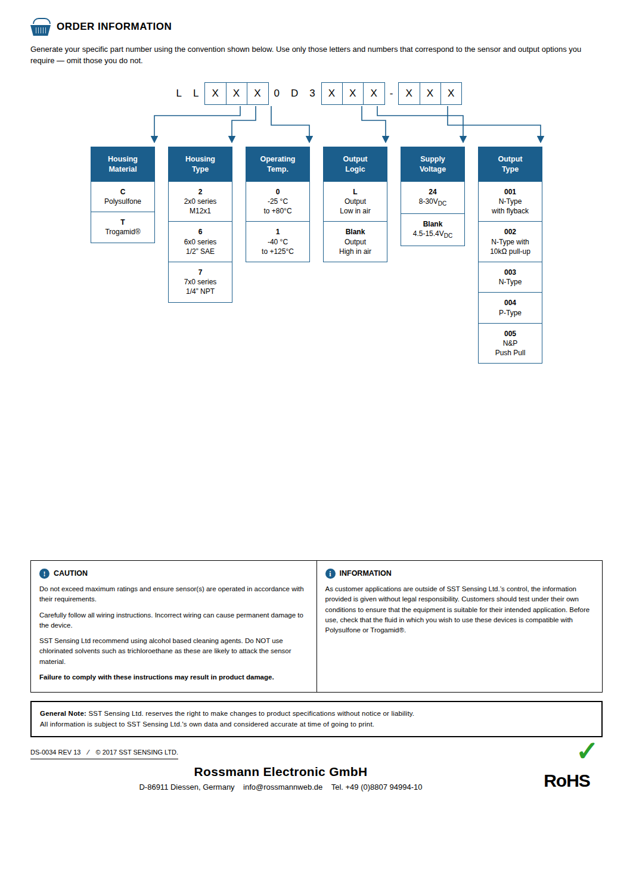ORDER INFORMATION
Generate your specific part number using the convention shown below. Use only those letters and numbers that correspond to the sensor and output options you require — omit those you do not.
L L XXX 0 D 3 XXX - XXX
Housing
Material
CPolysulfone
TTrogamid®
Housing
Type
22x0 series
M12x1
66x0 series
1/2” SAE
77x0 series
1/4” NPT
Operating
Temp.
0-25 °C
to +80°C
1-40 °C
to +125°C
Output
Logic
LOutput
Low in air
Blank Output
High in air
Supply
Voltage
248-30VDC
Blank4.5-15.4VDC
Output
Type
001 N-Type
with flyback
002 N-Type with
10kΩ pull-up
003 N-Type
004 P-Type
005 N&P
Push Pull
!CAUTION
Do not exceed maximum ratings and ensure sensor(s) are operated in accordance with their requirements.
Carefully follow all wiring instructions. Incorrect wiring can cause permanent damage to the device.
SST Sensing Ltd recommend using alcohol based cleaning agents. Do NOT use chlorinated solvents such as trichloroethane as these are likely to attack the sensor material.
Failure to comply with these instructions may result in product damage.
i INFORMATION
As customer applications are outside of SST Sensing Ltd.’s control, the information provided is given without legal responsibility. Customers should test under their own conditions to ensure that the equipment is suitable for their intended application. Before use, check that the fluid in which you wish to use these devices is compatible with Polysulfone or Trogamid®.
General Note: SST Sensing Ltd. reserves the right to make changes to product specifications without notice or liability.
All information is subject to SST Sensing Ltd.'s own data and considered accurate at time of going to print.
DS-0034 REV 13 / © 2017 SST SENSING LTD.
Rossmann Electronic GmbH
D-86911 Diessen, Germany info@rossmannweb.de Tel. +49 (0)8807 94994-10
✓
RoHS